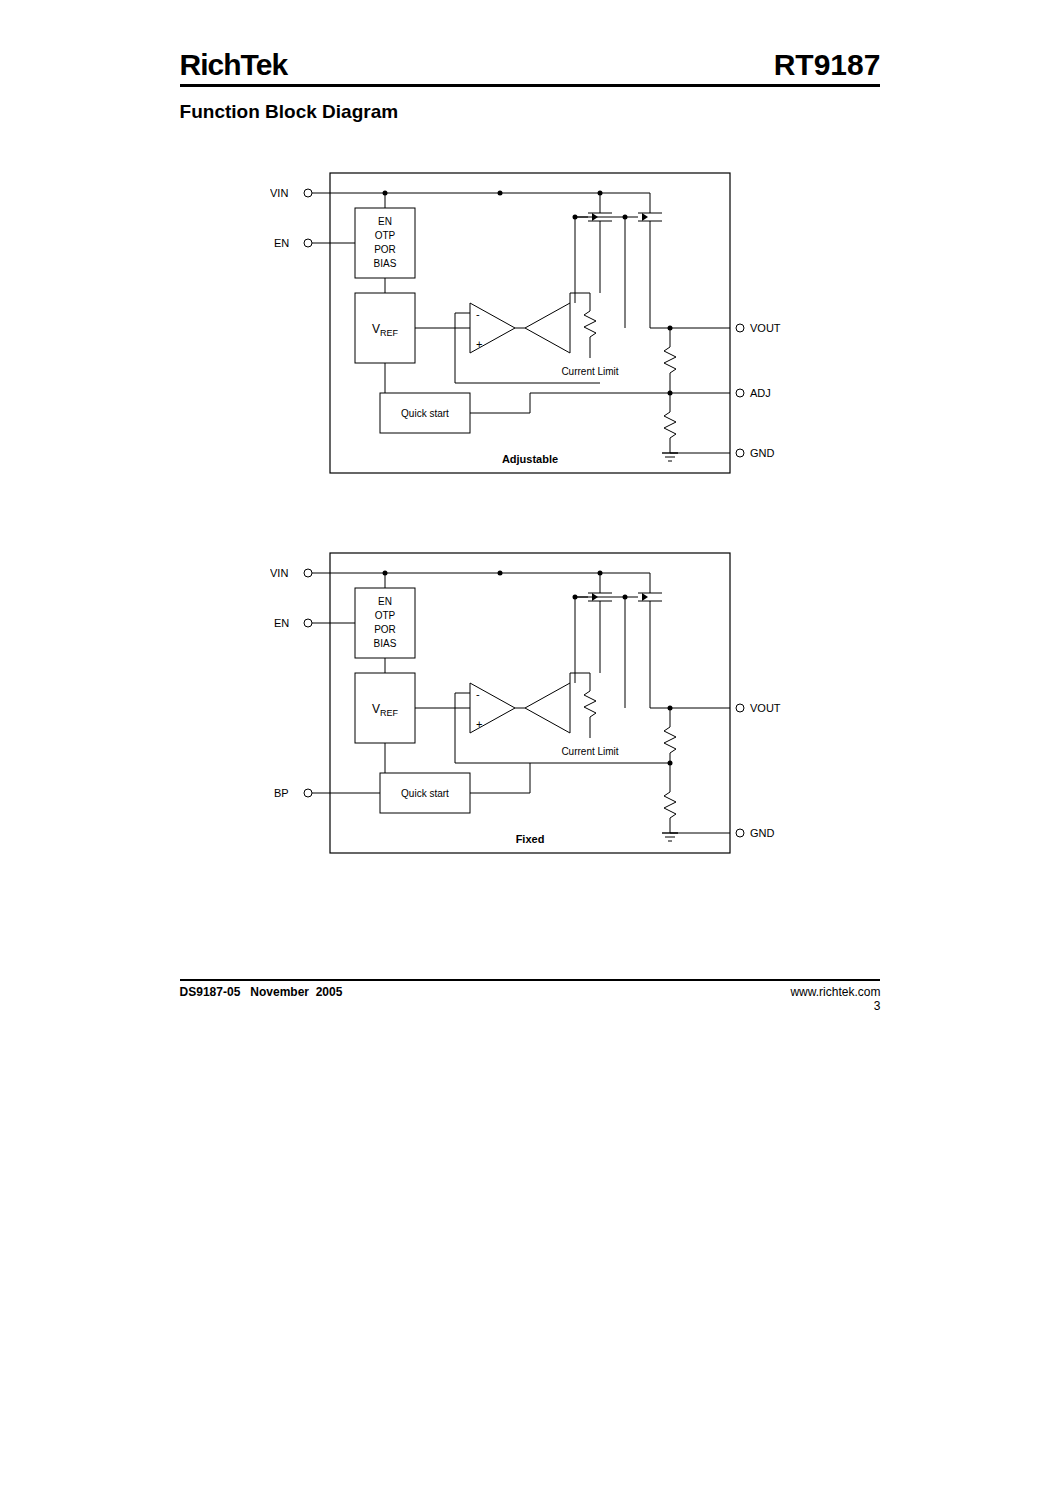Rich Tek
RT9187
Function Block Diagram
VIN EN EN OTP POR BIAS VREF Quick start - + Current Limit VOUT ADJ GND Adjustable VIN EN EN OTP POR BIAS VREF Quick start BP - + Current Limit VOUT GND Fixed
DS9187-05 November 2005
www.richtek.com
3